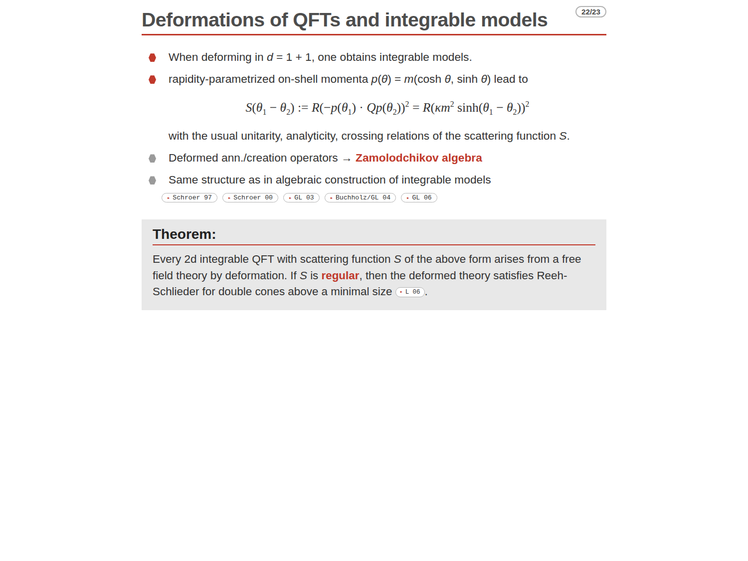22/23
Deformations of QFTs and integrable models
When deforming in d = 1 + 1, one obtains integrable models.
rapidity-parametrized on-shell momenta p(θ) = m(cosh θ, sinh θ) lead to
S(θ1 − θ2) := R(−p(θ1) · Qp(θ2))2 = R(κm2 sinh(θ1 − θ2))2
with the usual unitarity, analyticity, crossing relations of the scattering function S.
Deformed ann./creation operators → Zamolodchikov algebra
Same structure as in algebraic construction of integrable models
Schroer 97 Schroer 00 GL 03 Buchholz/GL 04 GL 06
Theorem:
Every 2d integrable QFT with scattering function S of the above form arises from a free field theory by deformation. If S is regular, then the deformed theory satisfies Reeh-Schlieder for double cones above a minimal size L 06.